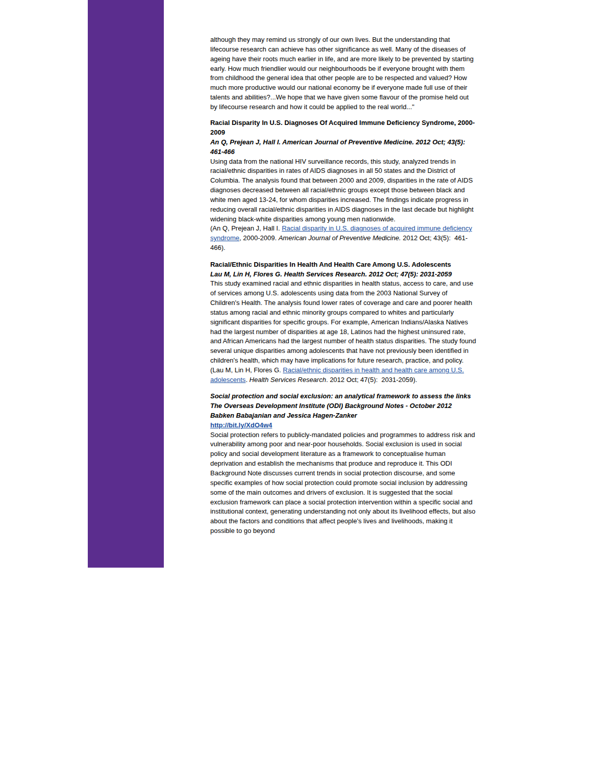although they may remind us strongly of our own lives. But the understanding that lifecourse research can achieve has other significance as well. Many of the diseases of ageing have their roots much earlier in life, and are more likely to be prevented by starting early. How much friendlier would our neighbourhoods be if everyone brought with them from childhood the general idea that other people are to be respected and valued? How much more productive would our national economy be if everyone made full use of their talents and abilities?...We hope that we have given some flavour of the promise held out by lifecourse research and how it could be applied to the real world..."
Racial Disparity In U.S. Diagnoses Of Acquired Immune Deficiency Syndrome, 2000-2009
An Q, Prejean J, Hall I. American Journal of Preventive Medicine. 2012 Oct; 43(5): 461-466
Using data from the national HIV surveillance records, this study, analyzed trends in racial/ethnic disparities in rates of AIDS diagnoses in all 50 states and the District of Columbia. The analysis found that between 2000 and 2009, disparities in the rate of AIDS diagnoses decreased between all racial/ethnic groups except those between black and white men aged 13-24, for whom disparities increased. The findings indicate progress in reducing overall racial/ethnic disparities in AIDS diagnoses in the last decade but highlight widening black-white disparities among young men nationwide.
(An Q, Prejean J, Hall I. Racial disparity in U.S. diagnoses of acquired immune deficiency syndrome, 2000-2009. American Journal of Preventive Medicine. 2012 Oct; 43(5): 461-466).
Racial/Ethnic Disparities In Health And Health Care Among U.S. Adolescents
Lau M, Lin H, Flores G. Health Services Research. 2012 Oct; 47(5): 2031-2059
This study examined racial and ethnic disparities in health status, access to care, and use of services among U.S. adolescents using data from the 2003 National Survey of Children's Health. The analysis found lower rates of coverage and care and poorer health status among racial and ethnic minority groups compared to whites and particularly significant disparities for specific groups. For example, American Indians/Alaska Natives had the largest number of disparities at age 18, Latinos had the highest uninsured rate, and African Americans had the largest number of health status disparities. The study found several unique disparities among adolescents that have not previously been identified in children's health, which may have implications for future research, practice, and policy.
(Lau M, Lin H, Flores G. Racial/ethnic disparities in health and health care among U.S. adolescents. Health Services Research. 2012 Oct; 47(5): 2031-2059).
Social protection and social exclusion: an analytical framework to assess the links
The Overseas Development Institute (ODI) Background Notes - October 2012
Babken Babajanian and Jessica Hagen-Zanker
http://bit.ly/XdO4w4
Social protection refers to publicly-mandated policies and programmes to address risk and vulnerability among poor and near-poor households. Social exclusion is used in social policy and social development literature as a framework to conceptualise human deprivation and establish the mechanisms that produce and reproduce it. This ODI Background Note discusses current trends in social protection discourse, and some specific examples of how social protection could promote social inclusion by addressing some of the main outcomes and drivers of exclusion. It is suggested that the social exclusion framework can place a social protection intervention within a specific social and institutional context, generating understanding not only about its livelihood effects, but also about the factors and conditions that affect people's lives and livelihoods, making it possible to go beyond